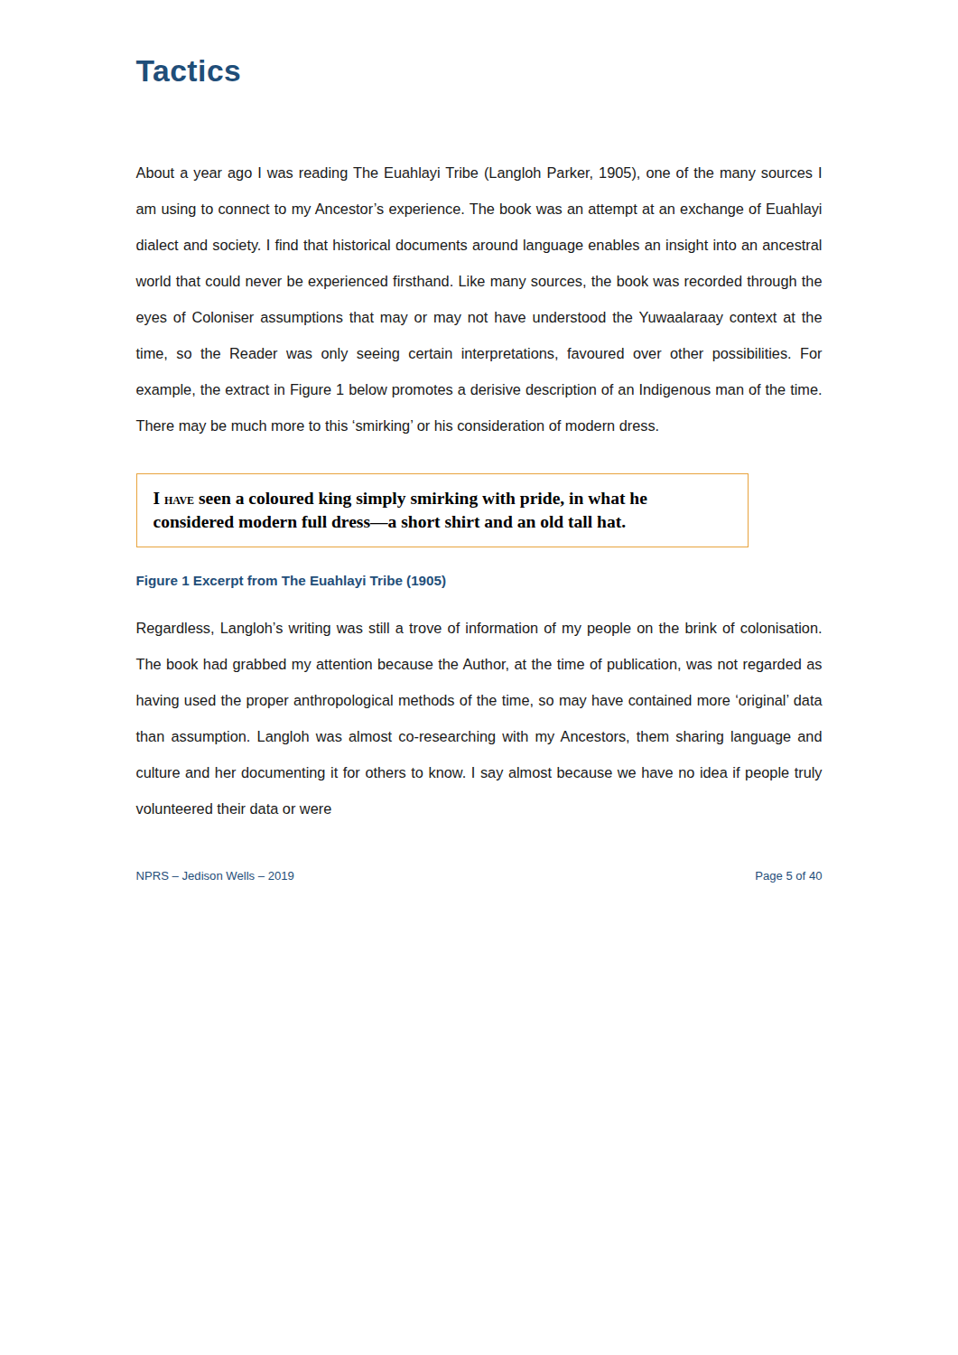Tactics
About a year ago I was reading The Euahlayi Tribe (Langloh Parker, 1905), one of the many sources I am using to connect to my Ancestor’s experience. The book was an attempt at an exchange of Euahlayi dialect and society. I find that historical documents around language enables an insight into an ancestral world that could never be experienced firsthand. Like many sources, the book was recorded through the eyes of Coloniser assumptions that may or may not have understood the Yuwaalaraay context at the time, so the Reader was only seeing certain interpretations, favoured over other possibilities. For example, the extract in Figure 1 below promotes a derisive description of an Indigenous man of the time. There may be much more to this ‘smirking’ or his consideration of modern dress.
I have seen a coloured king simply smirking with pride, in what he considered modern full dress—a short shirt and an old tall hat.
Figure 1 Excerpt from The Euahlayi Tribe (1905)
Regardless, Langloh’s writing was still a trove of information of my people on the brink of colonisation. The book had grabbed my attention because the Author, at the time of publication, was not regarded as having used the proper anthropological methods of the time, so may have contained more ‘original’ data than assumption. Langloh was almost co-researching with my Ancestors, them sharing language and culture and her documenting it for others to know. I say almost because we have no idea if people truly volunteered their data or were
NPRS – Jedison Wells – 2019 Page 5 of 40